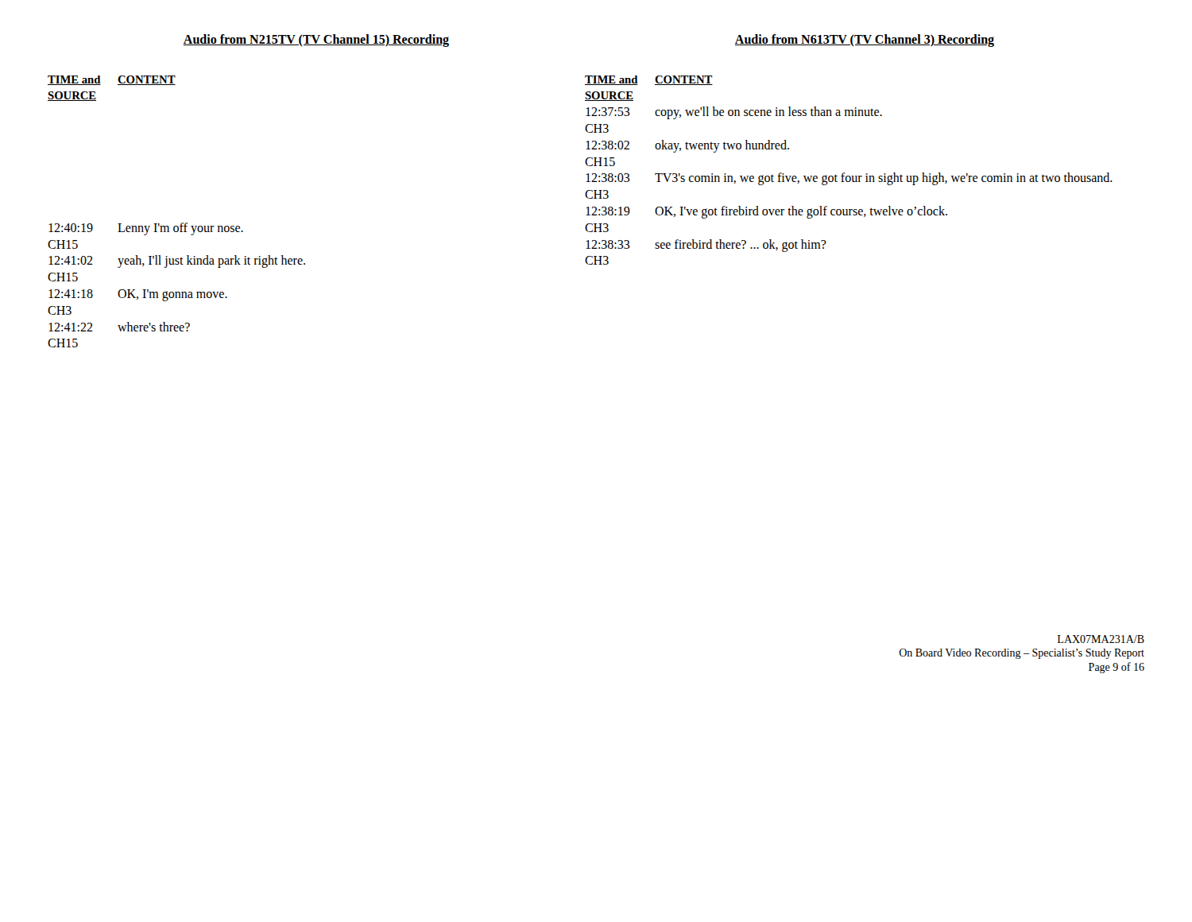| Audio from N215TV (TV Channel 15) Recording / TIME and SOURCE / CONTENT / / 12:40:19 CH15 / Lenny I'm off your nose. / / 12:41:02 CH15 / yeah, I'll just kinda park it right here. / / 12:41:18 CH3 / OK, I'm gonna move. / / 12:41:22 CH15 / where's three? / | Audio from N613TV (TV Channel 3) Recording / TIME and SOURCE / CONTENT / / 12:37:53 CH3 / copy, we'll be on scene in less than a minute. / / 12:38:02 CH15 / okay, twenty two hundred. / / 12:38:03 CH3 / TV3's comin in, we got five, we got four in sight up high, we're comin in at two thousand. / / 12:38:19 CH3 / OK, I've got firebird over the golf course, twelve o’clock. / / 12:38:33 CH3 / see firebird there? ... ok, got him? / |
LAX07MA231A/B
On Board Video Recording – Specialist’s Study Report
Page 9 of 16